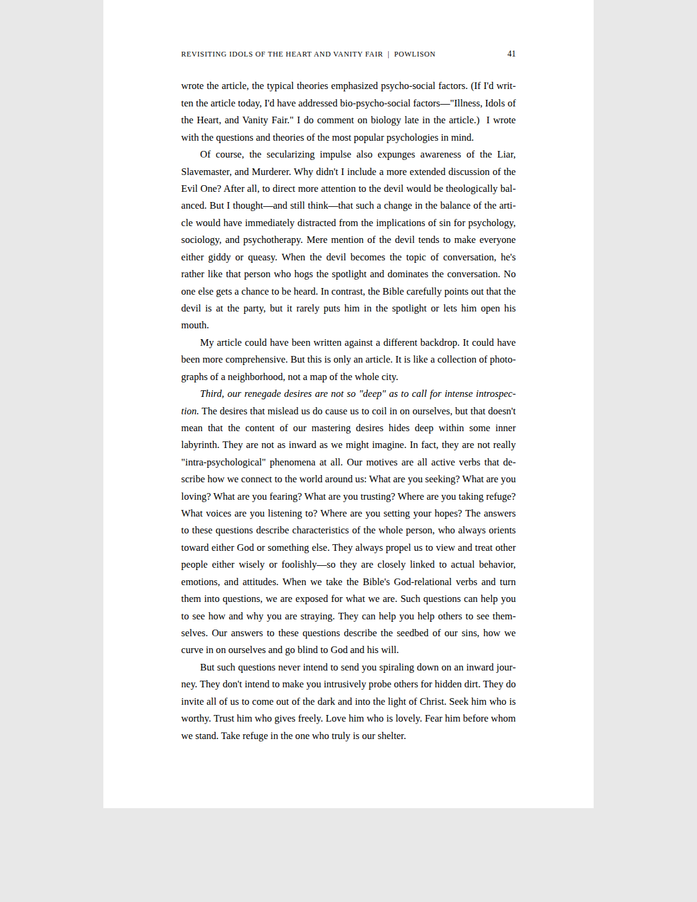Revisiting Idols of the Heart and Vanity Fair | Powlison 41
wrote the article, the typical theories emphasized psycho-social factors. (If I'd written the article today, I'd have addressed bio-psycho-social factors—"Illness, Idols of the Heart, and Vanity Fair." I do comment on biology late in the article.) I wrote with the questions and theories of the most popular psychologies in mind.
Of course, the secularizing impulse also expunges awareness of the Liar, Slavemaster, and Murderer. Why didn't I include a more extended discussion of the Evil One? After all, to direct more attention to the devil would be theologically balanced. But I thought—and still think—that such a change in the balance of the article would have immediately distracted from the implications of sin for psychology, sociology, and psychotherapy. Mere mention of the devil tends to make everyone either giddy or queasy. When the devil becomes the topic of conversation, he's rather like that person who hogs the spotlight and dominates the conversation. No one else gets a chance to be heard. In contrast, the Bible carefully points out that the devil is at the party, but it rarely puts him in the spotlight or lets him open his mouth.
My article could have been written against a different backdrop. It could have been more comprehensive. But this is only an article. It is like a collection of photographs of a neighborhood, not a map of the whole city.
Third, our renegade desires are not so "deep" as to call for intense introspection. The desires that mislead us do cause us to coil in on ourselves, but that doesn't mean that the content of our mastering desires hides deep within some inner labyrinth. They are not as inward as we might imagine. In fact, they are not really "intra-psychological" phenomena at all. Our motives are all active verbs that describe how we connect to the world around us: What are you seeking? What are you loving? What are you fearing? What are you trusting? Where are you taking refuge? What voices are you listening to? Where are you setting your hopes? The answers to these questions describe characteristics of the whole person, who always orients toward either God or something else. They always propel us to view and treat other people either wisely or foolishly—so they are closely linked to actual behavior, emotions, and attitudes. When we take the Bible's God-relational verbs and turn them into questions, we are exposed for what we are. Such questions can help you to see how and why you are straying. They can help you help others to see themselves. Our answers to these questions describe the seedbed of our sins, how we curve in on ourselves and go blind to God and his will.
But such questions never intend to send you spiraling down on an inward journey. They don't intend to make you intrusively probe others for hidden dirt. They do invite all of us to come out of the dark and into the light of Christ. Seek him who is worthy. Trust him who gives freely. Love him who is lovely. Fear him before whom we stand. Take refuge in the one who truly is our shelter.